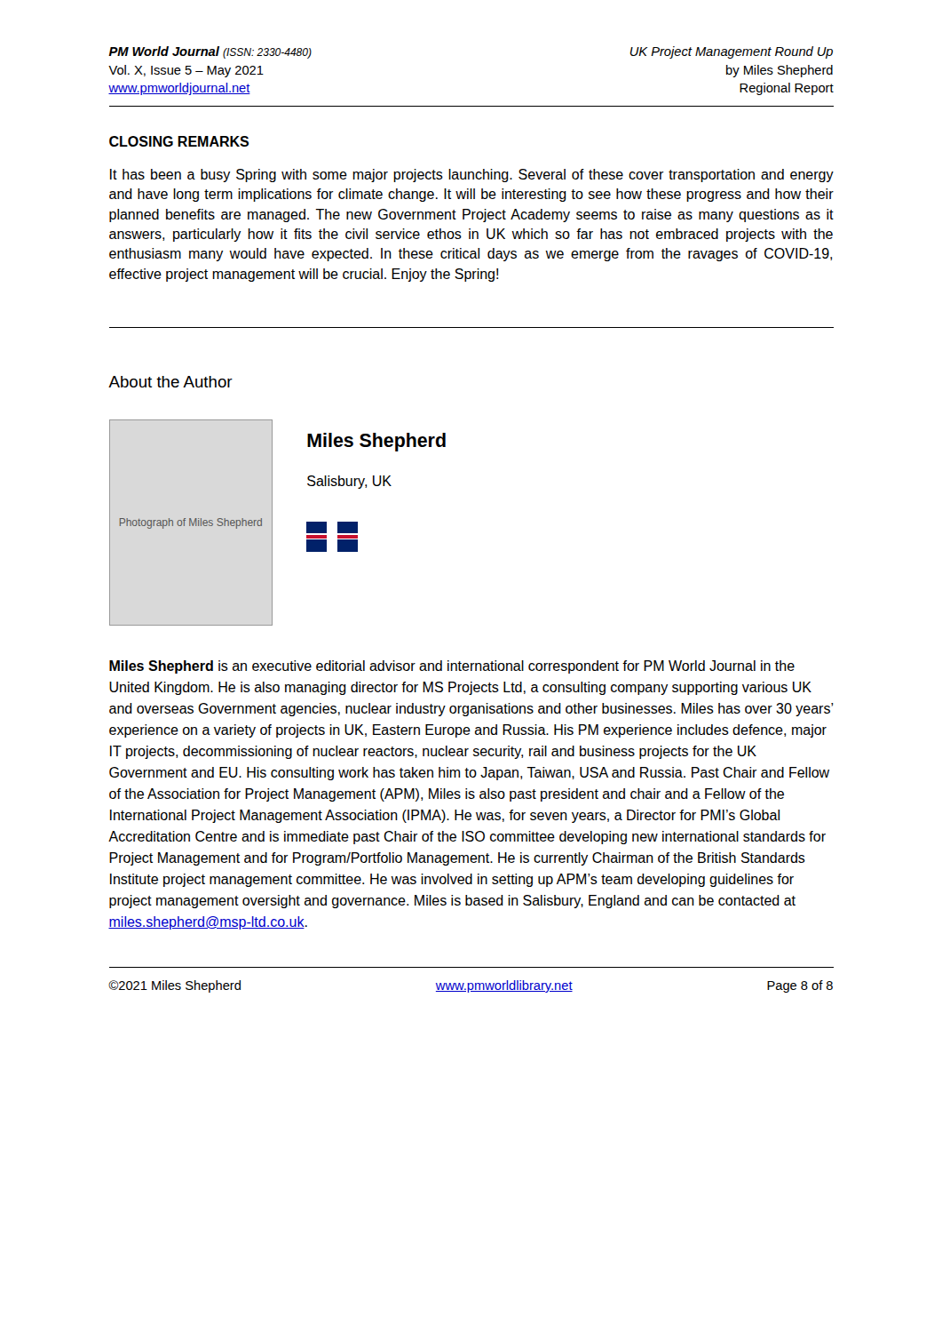PM World Journal (ISSN: 2330-4480)
Vol. X, Issue 5 – May 2021
www.pmworldjournal.net
UK Project Management Round Up
by Miles Shepherd
Regional Report
CLOSING REMARKS
It has been a busy Spring with some major projects launching. Several of these cover transportation and energy and have long term implications for climate change. It will be interesting to see how these progress and how their planned benefits are managed. The new Government Project Academy seems to raise as many questions as it answers, particularly how it fits the civil service ethos in UK which so far has not embraced projects with the enthusiasm many would have expected. In these critical days as we emerge from the ravages of COVID-19, effective project management will be crucial. Enjoy the Spring!
About the Author
Photograph of Miles Shepherd
Miles Shepherd
Salisbury, UK
Miles Shepherd is an executive editorial advisor and international correspondent for PM World Journal in the United Kingdom. He is also managing director for MS Projects Ltd, a consulting company supporting various UK and overseas Government agencies, nuclear industry organisations and other businesses. Miles has over 30 years’ experience on a variety of projects in UK, Eastern Europe and Russia. His PM experience includes defence, major IT projects, decommissioning of nuclear reactors, nuclear security, rail and business projects for the UK Government and EU. His consulting work has taken him to Japan, Taiwan, USA and Russia. Past Chair and Fellow of the Association for Project Management (APM), Miles is also past president and chair and a Fellow of the International Project Management Association (IPMA). He was, for seven years, a Director for PMI’s Global Accreditation Centre and is immediate past Chair of the ISO committee developing new international standards for Project Management and for Program/Portfolio Management. He is currently Chairman of the British Standards Institute project management committee. He was involved in setting up APM’s team developing guidelines for project management oversight and governance. Miles is based in Salisbury, England and can be contacted at miles.shepherd@msp-ltd.co.uk.
©2021 Miles Shepherd
www.pmworldlibrary.net
Page 8 of 8